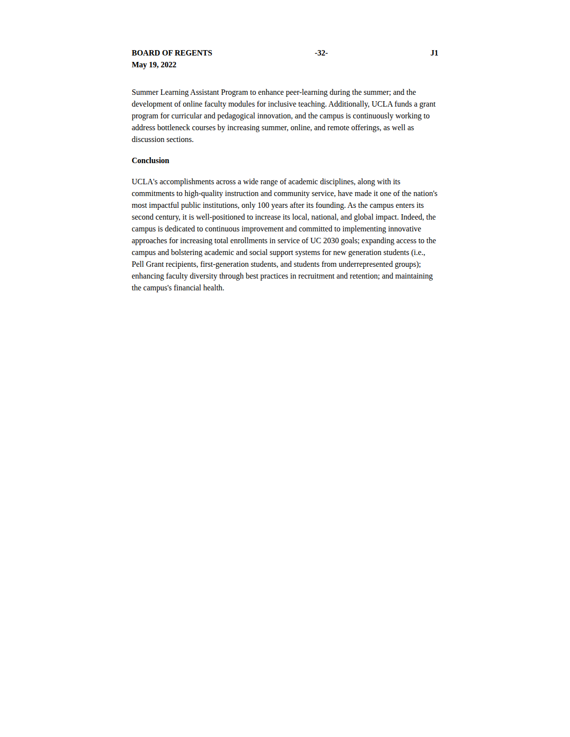BOARD OF REGENTS
May 19, 2022
-32-
J1
Summer Learning Assistant Program to enhance peer-learning during the summer; and the development of online faculty modules for inclusive teaching. Additionally, UCLA funds a grant program for curricular and pedagogical innovation, and the campus is continuously working to address bottleneck courses by increasing summer, online, and remote offerings, as well as discussion sections.
Conclusion
UCLA's accomplishments across a wide range of academic disciplines, along with its commitments to high-quality instruction and community service, have made it one of the nation's most impactful public institutions, only 100 years after its founding. As the campus enters its second century, it is well-positioned to increase its local, national, and global impact. Indeed, the campus is dedicated to continuous improvement and committed to implementing innovative approaches for increasing total enrollments in service of UC 2030 goals; expanding access to the campus and bolstering academic and social support systems for new generation students (i.e., Pell Grant recipients, first-generation students, and students from underrepresented groups); enhancing faculty diversity through best practices in recruitment and retention; and maintaining the campus's financial health.